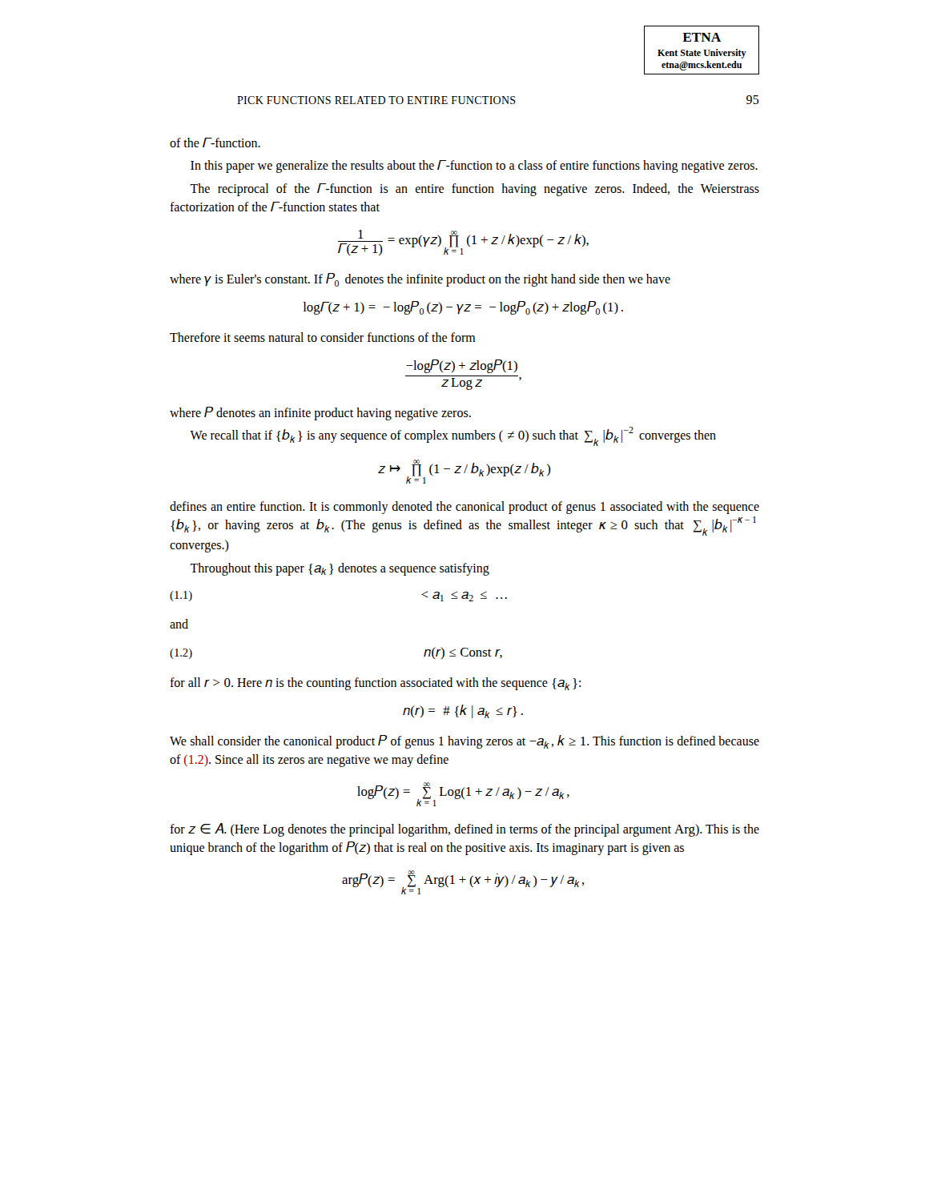ETNA Kent State University etna@mcs.kent.edu
PICK FUNCTIONS RELATED TO ENTIRE FUNCTIONS 95
of the Γ-function.
In this paper we generalize the results about the Γ-function to a class of entire functions having negative zeros.
The reciprocal of the Γ-function is an entire function having negative zeros. Indeed, the Weierstrass factorization of the Γ-function states that
1 Γ(z+1) = exp(γz) ∏ k=1 ∞ (1+z/k) exp(−z/k) ,
where γ is Euler's constant. If P0 denotes the infinite product on the right hand side then we have
logΓ(z+1) = −logP0(z) −γz = −logP0(z) +zlogP0(1) .
Therefore it seems natural to consider functions of the form
−logP(z)+zlogP(1) zLogz ,
where P denotes an infinite product having negative zeros.
We recall that if {bk} is any sequence of complex numbers (≠0) such that ∑k|bk|−2 converges then
z↦ ∏ k=1 ∞ (1−z/bk) exp(z/bk)
defines an entire function. It is commonly denoted the canonical product of genus 1 associated with the sequence {bk}, or having zeros at bk. (The genus is defined as the smallest integer κ≥0 such that ∑k|bk|−κ−1 converges.)
Throughout this paper {ak} denotes a sequence satisfying
(1.1) <a1≤a2≤…
and
(1.2) n(r)≤Constr,
for all r>0. Here n is the counting function associated with the sequence {ak}:
n(r)=#{k|ak≤r}.
We shall consider the canonical product P of genus 1 having zeros at −ak, k≥1. This function is defined because of (1.2). Since all its zeros are negative we may define
logP(z)= ∑ k=1 ∞ Log(1+z/ak) −z/ak,
for z∈A. (Here Log denotes the principal logarithm, defined in terms of the principal argument Arg). This is the unique branch of the logarithm of P(z) that is real on the positive axis. Its imaginary part is given as
argP(z)= ∑ k=1 ∞ Arg(1+(x+iy)/ak) −y/ak,